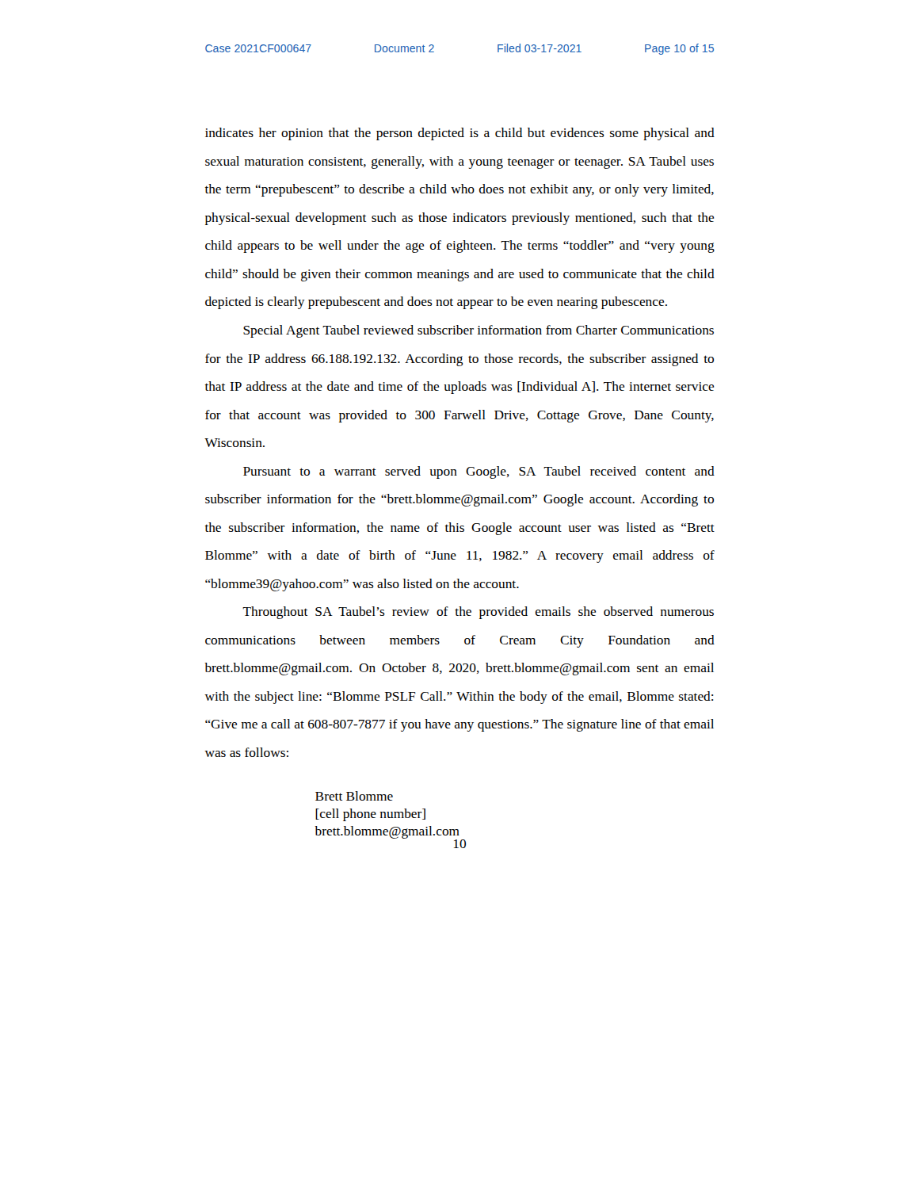Case 2021CF000647 Document 2 Filed 03-17-2021 Page 10 of 15
indicates her opinion that the person depicted is a child but evidences some physical and sexual maturation consistent, generally, with a young teenager or teenager. SA Taubel uses the term “prepubescent” to describe a child who does not exhibit any, or only very limited, physical-sexual development such as those indicators previously mentioned, such that the child appears to be well under the age of eighteen. The terms “toddler” and “very young child” should be given their common meanings and are used to communicate that the child depicted is clearly prepubescent and does not appear to be even nearing pubescence.
Special Agent Taubel reviewed subscriber information from Charter Communications for the IP address 66.188.192.132. According to those records, the subscriber assigned to that IP address at the date and time of the uploads was [Individual A]. The internet service for that account was provided to 300 Farwell Drive, Cottage Grove, Dane County, Wisconsin.
Pursuant to a warrant served upon Google, SA Taubel received content and subscriber information for the “brett.blomme@gmail.com” Google account. According to the subscriber information, the name of this Google account user was listed as “Brett Blomme” with a date of birth of “June 11, 1982.” A recovery email address of “blomme39@yahoo.com” was also listed on the account.
Throughout SA Taubel’s review of the provided emails she observed numerous communications between members of Cream City Foundation and brett.blomme@gmail.com. On October 8, 2020, brett.blomme@gmail.com sent an email with the subject line: “Blomme PSLF Call.” Within the body of the email, Blomme stated: “Give me a call at 608-807-7877 if you have any questions.” The signature line of that email was as follows:
Brett Blomme
[cell phone number]
brett.blomme@gmail.com
10